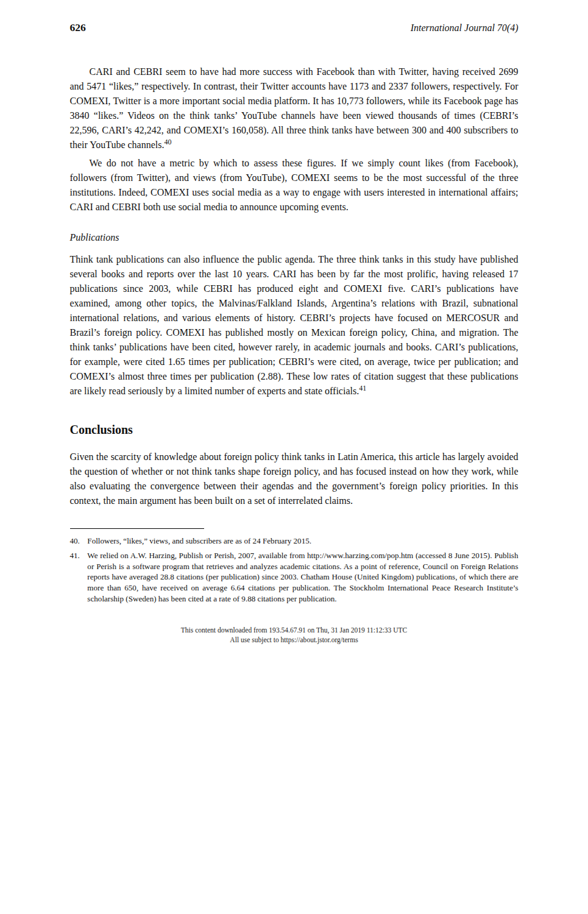626 International Journal 70(4)
CARI and CEBRI seem to have had more success with Facebook than with Twitter, having received 2699 and 5471 “likes,” respectively. In contrast, their Twitter accounts have 1173 and 2337 followers, respectively. For COMEXI, Twitter is a more important social media platform. It has 10,773 followers, while its Facebook page has 3840 “likes.” Videos on the think tanks’ YouTube channels have been viewed thousands of times (CEBRI’s 22,596, CARI’s 42,242, and COMEXI’s 160,058). All three think tanks have between 300 and 400 subscribers to their YouTube channels.40
We do not have a metric by which to assess these figures. If we simply count likes (from Facebook), followers (from Twitter), and views (from YouTube), COMEXI seems to be the most successful of the three institutions. Indeed, COMEXI uses social media as a way to engage with users interested in international affairs; CARI and CEBRI both use social media to announce upcoming events.
Publications
Think tank publications can also influence the public agenda. The three think tanks in this study have published several books and reports over the last 10 years. CARI has been by far the most prolific, having released 17 publications since 2003, while CEBRI has produced eight and COMEXI five. CARI’s publications have examined, among other topics, the Malvinas/Falkland Islands, Argentina’s relations with Brazil, subnational international relations, and various elements of history. CEBRI’s projects have focused on MERCOSUR and Brazil’s foreign policy. COMEXI has published mostly on Mexican foreign policy, China, and migration. The think tanks’ publications have been cited, however rarely, in academic journals and books. CARI’s publications, for example, were cited 1.65 times per publication; CEBRI’s were cited, on average, twice per publication; and COMEXI’s almost three times per publication (2.88). These low rates of citation suggest that these publications are likely read seriously by a limited number of experts and state officials.41
Conclusions
Given the scarcity of knowledge about foreign policy think tanks in Latin America, this article has largely avoided the question of whether or not think tanks shape foreign policy, and has focused instead on how they work, while also evaluating the convergence between their agendas and the government’s foreign policy priorities. In this context, the main argument has been built on a set of interrelated claims.
40. Followers, “likes,” views, and subscribers are as of 24 February 2015.
41. We relied on A.W. Harzing, Publish or Perish, 2007, available from http://www.harzing.com/pop.htm (accessed 8 June 2015). Publish or Perish is a software program that retrieves and analyzes academic citations. As a point of reference, Council on Foreign Relations reports have averaged 28.8 citations (per publication) since 2003. Chatham House (United Kingdom) publications, of which there are more than 650, have received on average 6.64 citations per publication. The Stockholm International Peace Research Institute’s scholarship (Sweden) has been cited at a rate of 9.88 citations per publication.
This content downloaded from 193.54.67.91 on Thu, 31 Jan 2019 11:12:33 UTC
All use subject to https://about.jstor.org/terms